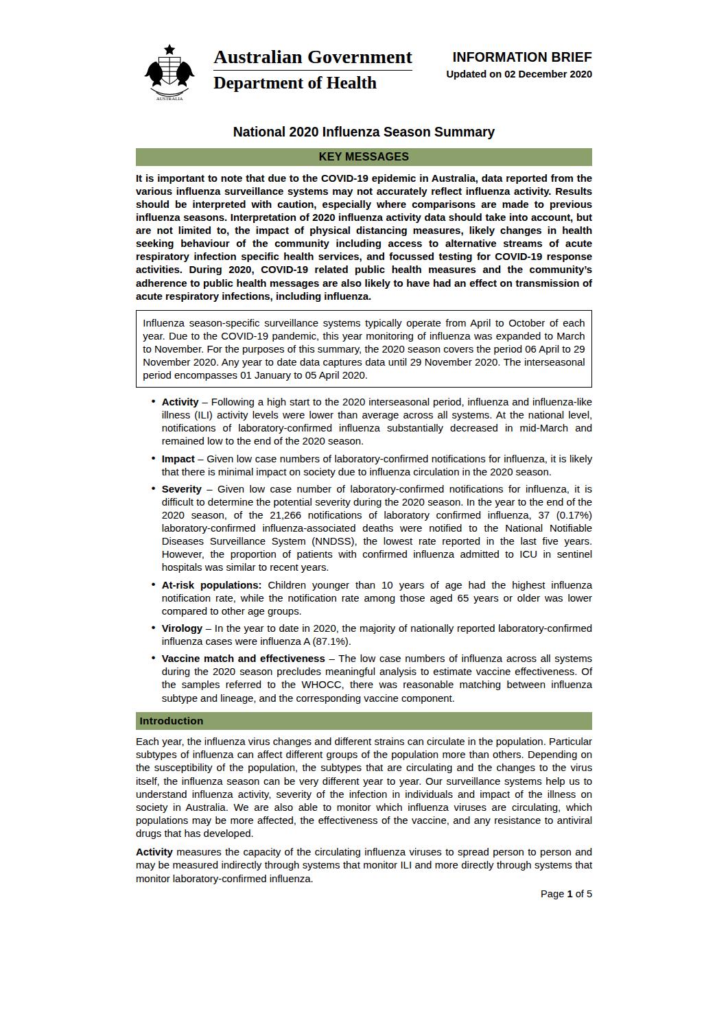AUSTRALIA
Australian Government
Department of Health
INFORMATION BRIEF
Updated on 02 December 2020
National 2020 Influenza Season Summary
KEY MESSAGES
It is important to note that due to the COVID-19 epidemic in Australia, data reported from the various influenza surveillance systems may not accurately reflect influenza activity. Results should be interpreted with caution, especially where comparisons are made to previous influenza seasons. Interpretation of 2020 influenza activity data should take into account, but are not limited to, the impact of physical distancing measures, likely changes in health seeking behaviour of the community including access to alternative streams of acute respiratory infection specific health services, and focussed testing for COVID-19 response activities. During 2020, COVID-19 related public health measures and the community’s adherence to public health messages are also likely to have had an effect on transmission of acute respiratory infections, including influenza.
Influenza season-specific surveillance systems typically operate from April to October of each year. Due to the COVID-19 pandemic, this year monitoring of influenza was expanded to March to November. For the purposes of this summary, the 2020 season covers the period 06 April to 29 November 2020. Any year to date data captures data until 29 November 2020. The interseasonal period encompasses 01 January to 05 April 2020.
Activity – Following a high start to the 2020 interseasonal period, influenza and influenza-like illness (ILI) activity levels were lower than average across all systems. At the national level, notifications of laboratory-confirmed influenza substantially decreased in mid-March and remained low to the end of the 2020 season.
Impact – Given low case numbers of laboratory-confirmed notifications for influenza, it is likely that there is minimal impact on society due to influenza circulation in the 2020 season.
Severity – Given low case number of laboratory-confirmed notifications for influenza, it is difficult to determine the potential severity during the 2020 season. In the year to the end of the 2020 season, of the 21,266 notifications of laboratory confirmed influenza, 37 (0.17%) laboratory-confirmed influenza-associated deaths were notified to the National Notifiable Diseases Surveillance System (NNDSS), the lowest rate reported in the last five years. However, the proportion of patients with confirmed influenza admitted to ICU in sentinel hospitals was similar to recent years.
At-risk populations: Children younger than 10 years of age had the highest influenza notification rate, while the notification rate among those aged 65 years or older was lower compared to other age groups.
Virology – In the year to date in 2020, the majority of nationally reported laboratory-confirmed influenza cases were influenza A (87.1%).
Vaccine match and effectiveness – The low case numbers of influenza across all systems during the 2020 season precludes meaningful analysis to estimate vaccine effectiveness. Of the samples referred to the WHOCC, there was reasonable matching between influenza subtype and lineage, and the corresponding vaccine component.
Introduction
Each year, the influenza virus changes and different strains can circulate in the population. Particular subtypes of influenza can affect different groups of the population more than others. Depending on the susceptibility of the population, the subtypes that are circulating and the changes to the virus itself, the influenza season can be very different year to year. Our surveillance systems help us to understand influenza activity, severity of the infection in individuals and impact of the illness on society in Australia. We are also able to monitor which influenza viruses are circulating, which populations may be more affected, the effectiveness of the vaccine, and any resistance to antiviral drugs that has developed.
Activity measures the capacity of the circulating influenza viruses to spread person to person and may be measured indirectly through systems that monitor ILI and more directly through systems that monitor laboratory-confirmed influenza.
Page 1 of 5